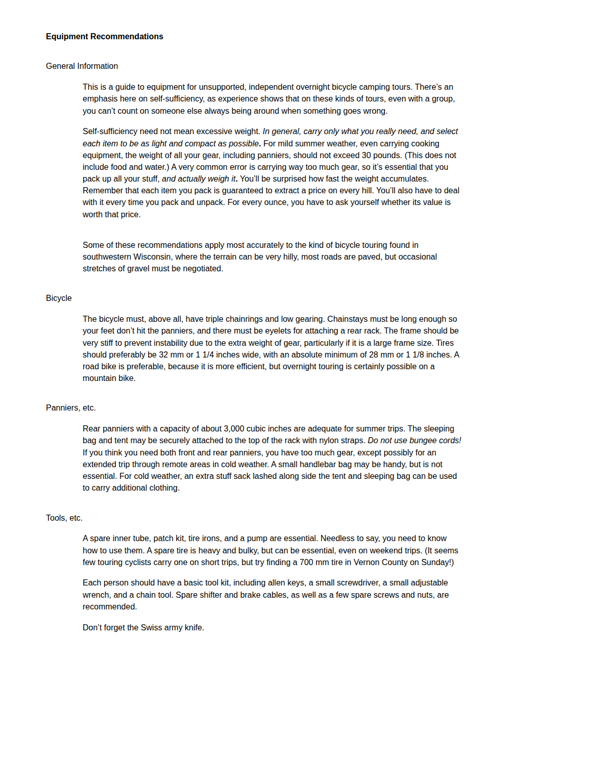Equipment Recommendations
General Information
This is a guide to equipment for unsupported, independent overnight bicycle camping tours. There’s an emphasis here on self-sufficiency, as experience shows that on these kinds of tours, even with a group, you can’t count on someone else always being around when something goes wrong.
Self-sufficiency need not mean excessive weight. In general, carry only what you really need, and select each item to be as light and compact as possible. For mild summer weather, even carrying cooking equipment, the weight of all your gear, including panniers, should not exceed 30 pounds. (This does not include food and water.) A very common error is carrying way too much gear, so it’s essential that you pack up all your stuff, and actually weigh it. You’ll be surprised how fast the weight accumulates. Remember that each item you pack is guaranteed to extract a price on every hill. You’ll also have to deal with it every time you pack and unpack. For every ounce, you have to ask yourself whether its value is worth that price.
Some of these recommendations apply most accurately to the kind of bicycle touring found in southwestern Wisconsin, where the terrain can be very hilly, most roads are paved, but occasional stretches of gravel must be negotiated.
Bicycle
The bicycle must, above all, have triple chainrings and low gearing. Chainstays must be long enough so your feet don’t hit the panniers, and there must be eyelets for attaching a rear rack. The frame should be very stiff to prevent instability due to the extra weight of gear, particularly if it is a large frame size. Tires should preferably be 32 mm or 1 1/4 inches wide, with an absolute minimum of 28 mm or 1 1/8 inches. A road bike is preferable, because it is more efficient, but overnight touring is certainly possible on a mountain bike.
Panniers, etc.
Rear panniers with a capacity of about 3,000 cubic inches are adequate for summer trips. The sleeping bag and tent may be securely attached to the top of the rack with nylon straps. Do not use bungee cords! If you think you need both front and rear panniers, you have too much gear, except possibly for an extended trip through remote areas in cold weather. A small handlebar bag may be handy, but is not essential. For cold weather, an extra stuff sack lashed along side the tent and sleeping bag can be used to carry additional clothing.
Tools, etc.
A spare inner tube, patch kit, tire irons, and a pump are essential. Needless to say, you need to know how to use them. A spare tire is heavy and bulky, but can be essential, even on weekend trips. (It seems few touring cyclists carry one on short trips, but try finding a 700 mm tire in Vernon County on Sunday!)
Each person should have a basic tool kit, including allen keys, a small screwdriver, a small adjustable wrench, and a chain tool. Spare shifter and brake cables, as well as a few spare screws and nuts, are recommended.
Don’t forget the Swiss army knife.